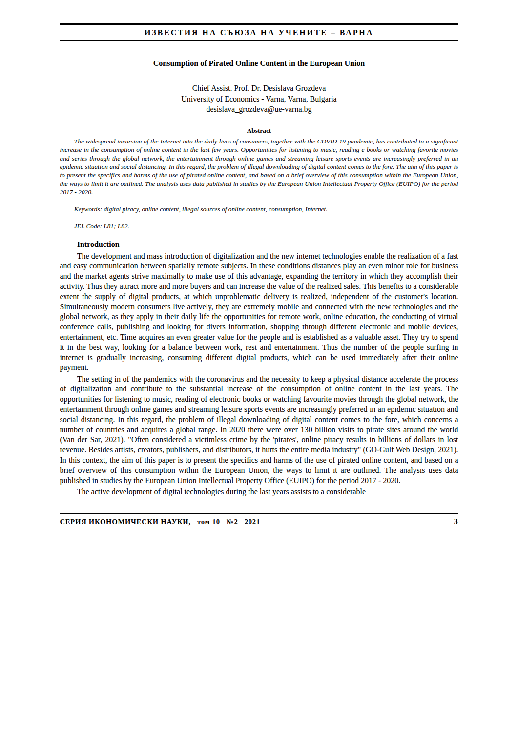ИЗВЕСТИЯ НА СЪЮЗА НА УЧЕНИТЕ – ВАРНА
Consumption of Pirated Online Content in the European Union
Chief Assist. Prof. Dr. Desislava Grozdeva University of Economics - Varna, Varna, Bulgaria desislava_grozdeva@ue-varna.bg
Abstract
The widespread incursion of the Internet into the daily lives of consumers, together with the COVID-19 pandemic, has contributed to a significant increase in the consumption of online content in the last few years. Opportunities for listening to music, reading e-books or watching favorite movies and series through the global network, the entertainment through online games and streaming leisure sports events are increasingly preferred in an epidemic situation and social distancing. In this regard, the problem of illegal downloading of digital content comes to the fore. The aim of this paper is to present the specifics and harms of the use of pirated online content, and based on a brief overview of this consumption within the European Union, the ways to limit it are outlined. The analysis uses data published in studies by the European Union Intellectual Property Office (EUIPO) for the period 2017 - 2020.
Keywords: digital piracy, online content, illegal sources of online content, consumption, Internet.
JEL Code: L81; L82.
Introduction
The development and mass introduction of digitalization and the new internet technologies enable the realization of a fast and easy communication between spatially remote subjects. In these conditions distances play an even minor role for business and the market agents strive maximally to make use of this advantage, expanding the territory in which they accomplish their activity. Thus they attract more and more buyers and can increase the value of the realized sales. This benefits to a considerable extent the supply of digital products, at which unproblematic delivery is realized, independent of the customer's location. Simultaneously modern consumers live actively, they are extremely mobile and connected with the new technologies and the global network, as they apply in their daily life the opportunities for remote work, online education, the conducting of virtual conference calls, publishing and looking for divers information, shopping through different electronic and mobile devices, entertainment, etc. Time acquires an even greater value for the people and is established as a valuable asset. They try to spend it in the best way, looking for a balance between work, rest and entertainment. Thus the number of the people surfing in internet is gradually increasing, consuming different digital products, which can be used immediately after their online payment.
The setting in of the pandemics with the coronavirus and the necessity to keep a physical distance accelerate the process of digitalization and contribute to the substantial increase of the consumption of online content in the last years. The opportunities for listening to music, reading of electronic books or watching favourite movies through the global network, the entertainment through online games and streaming leisure sports events are increasingly preferred in an epidemic situation and social distancing. In this regard, the problem of illegal downloading of digital content comes to the fore, which concerns a number of countries and acquires a global range. In 2020 there were over 130 billion visits to pirate sites around the world (Van der Sar, 2021). "Often considered a victimless crime by the 'pirates', online piracy results in billions of dollars in lost revenue. Besides artists, creators, publishers, and distributors, it hurts the entire media industry" (GO-Gulf Web Design, 2021). In this context, the aim of this paper is to present the specifics and harms of the use of pirated online content, and based on a brief overview of this consumption within the European Union, the ways to limit it are outlined. The analysis uses data published in studies by the European Union Intellectual Property Office (EUIPO) for the period 2017 - 2020.
The active development of digital technologies during the last years assists to a considerable
СЕРИЯ ИКОНОМИЧЕСКИ НАУКИ, том 10 №2 2021 3